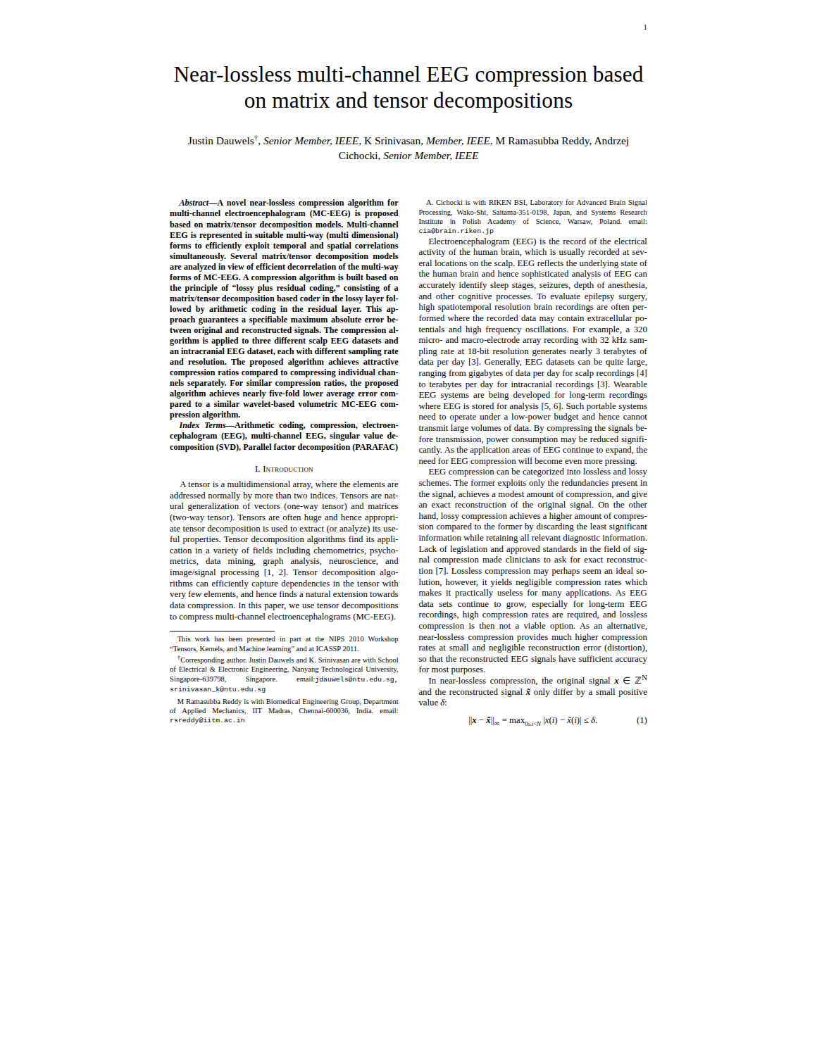1
Near-lossless multi-channel EEG compression based
on matrix and tensor decompositions
Justin Dauwels†, Senior Member, IEEE, K Srinivasan, Member, IEEE, M Ramasubba Reddy, Andrzej
Cichocki, Senior Member, IEEE
Abstract—A novel near-lossless compression algorithm for multi-channel electroencephalogram (MC-EEG) is proposed based on matrix/tensor decomposition models. Multi-channel EEG is represented in suitable multi-way (multi dimensional) forms to efficiently exploit temporal and spatial correlations simultaneously. Several matrix/tensor decomposition models are analyzed in view of efficient decorrelation of the multi-way forms of MC-EEG. A compression algorithm is built based on the principle of “lossy plus residual coding,” consisting of a matrix/tensor decomposition based coder in the lossy layer followed by arithmetic coding in the residual layer. This approach guarantees a specifiable maximum absolute error between original and reconstructed signals. The compression algorithm is applied to three different scalp EEG datasets and an intracranial EEG dataset, each with different sampling rate and resolution. The proposed algorithm achieves attractive compression ratios compared to compressing individual channels separately. For similar compression ratios, the proposed algorithm achieves nearly five-fold lower average error compared to a similar wavelet-based volumetric MC-EEG compression algorithm.
Index Terms—Arithmetic coding, compression, electroencephalogram (EEG), multi-channel EEG, singular value decomposition (SVD), Parallel factor decomposition (PARAFAC)
I. Introduction
A tensor is a multidimensional array, where the elements are addressed normally by more than two indices. Tensors are natural generalization of vectors (one-way tensor) and matrices (two-way tensor). Tensors are often huge and hence appropriate tensor decomposition is used to extract (or analyze) its useful properties. Tensor decomposition algorithms find its application in a variety of fields including chemometrics, psychometrics, data mining, graph analysis, neuroscience, and image/signal processing [1, 2]. Tensor decomposition algorithms can efficiently capture dependencies in the tensor with very few elements, and hence finds a natural extension towards data compression. In this paper, we use tensor decompositions to compress multi-channel electroencephalograms (MC-EEG).
This work has been presented in part at the NIPS 2010 Workshop “Tensors, Kernels, and Machine learning” and at ICASSP 2011.
†Corresponding author. Justin Dauwels and K. Srinivasan are with School of Electrical & Electronic Engineering, Nanyang Technological University, Singapore-639798, Singapore. email:jdauwels@ntu.edu.sg, srinivasan_k@ntu.edu.sg
M Ramasubba Reddy is with Biomedical Engineering Group, Department of Applied Mechanics, IIT Madras, Chennai-600036, India. email: rsreddy@iitm.ac.in
A. Cichocki is with RIKEN BSI, Laboratory for Advanced Brain Signal Processing, Wako-Shi, Saitama-351-0198, Japan, and Systems Research Institute in Polish Academy of Science, Warsaw, Poland. email: cia@brain.riken.jp
Electroencephalogram (EEG) is the record of the electrical activity of the human brain, which is usually recorded at several locations on the scalp. EEG reflects the underlying state of the human brain and hence sophisticated analysis of EEG can accurately identify sleep stages, seizures, depth of anesthesia, and other cognitive processes. To evaluate epilepsy surgery, high spatiotemporal resolution brain recordings are often performed where the recorded data may contain extracellular potentials and high frequency oscillations. For example, a 320 micro- and macro-electrode array recording with 32 kHz sampling rate at 18-bit resolution generates nearly 3 terabytes of data per day [3]. Generally, EEG datasets can be quite large, ranging from gigabytes of data per day for scalp recordings [4] to terabytes per day for intracranial recordings [3]. Wearable EEG systems are being developed for long-term recordings where EEG is stored for analysis [5, 6]. Such portable systems need to operate under a low-power budget and hence cannot transmit large volumes of data. By compressing the signals before transmission, power consumption may be reduced significantly. As the application areas of EEG continue to expand, the need for EEG compression will become even more pressing.
EEG compression can be categorized into lossless and lossy schemes. The former exploits only the redundancies present in the signal, achieves a modest amount of compression, and give an exact reconstruction of the original signal. On the other hand, lossy compression achieves a higher amount of compression compared to the former by discarding the least significant information while retaining all relevant diagnostic information. Lack of legislation and approved standards in the field of signal compression made clinicians to ask for exact reconstruction [7]. Lossless compression may perhaps seem an ideal solution, however, it yields negligible compression rates which makes it practically useless for many applications. As EEG data sets continue to grow, especially for long-term EEG recordings, high compression rates are required, and lossless compression is then not a viable option. As an alternative, near-lossless compression provides much higher compression rates at small and negligible reconstruction error (distortion), so that the reconstructed EEG signals have sufficient accuracy for most purposes.
In near-lossless compression, the original signal x ∈ ℤN and the reconstructed signal x̃ only differ by a small positive value δ:
||x − x̃||∞ = max0≤i<N |x(i) − x̃(i)| ≤ δ. (1)